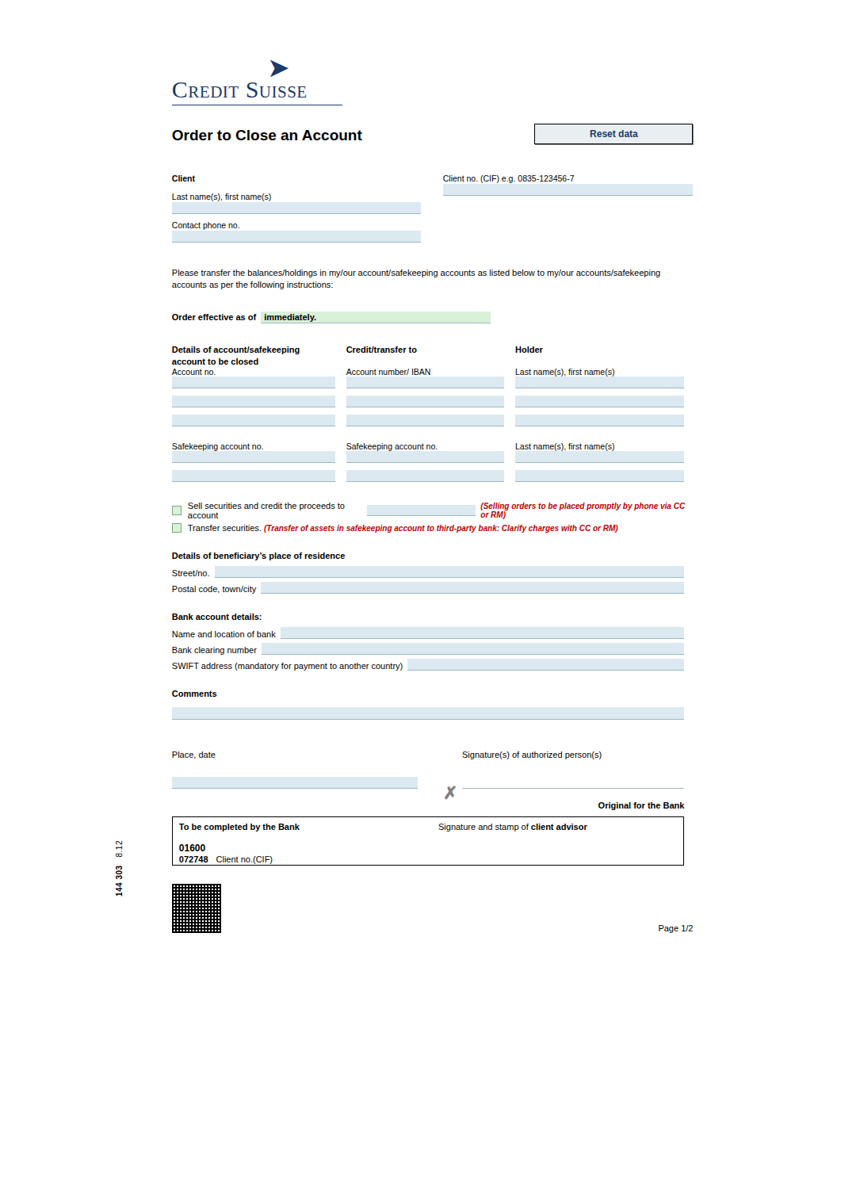➤
Credit Suisse
Order to Close an Account
Reset data
Client
Last name(s), first name(s)
Contact phone no.
Client no. (CIF) e.g. 0835-123456-7
Please transfer the balances/holdings in my/our account/safekeeping accounts as listed below to my/our accounts/safekeeping accounts as per the following instructions:
Order effective as of immediately.
| Details of account/safekeeping account to be closed | Credit/transfer to | Holder |
| Account no. | Account number/ IBAN | Last name(s), first name(s) |
| Safekeeping account no. | Safekeeping account no. | Last name(s), first name(s) |
Sell securities and credit the proceeds to account (Selling orders to be placed promptly by phone via CC or RM)
Transfer securities. (Transfer of assets in safekeeping account to third-party bank: Clarify charges with CC or RM)
Details of beneficiary’s place of residence
Street/no.
Postal code, town/city
Bank account details:
Name and location of bank
Bank clearing number
SWIFT address (mandatory for payment to another country)
Comments
Place, date
✗
Signature(s) of authorized person(s)
Original for the Bank
To be completed by the Bank
Signature and stamp of client advisor
01600
072748 Client no.(CIF)
Page 1/2
144 303 8.12